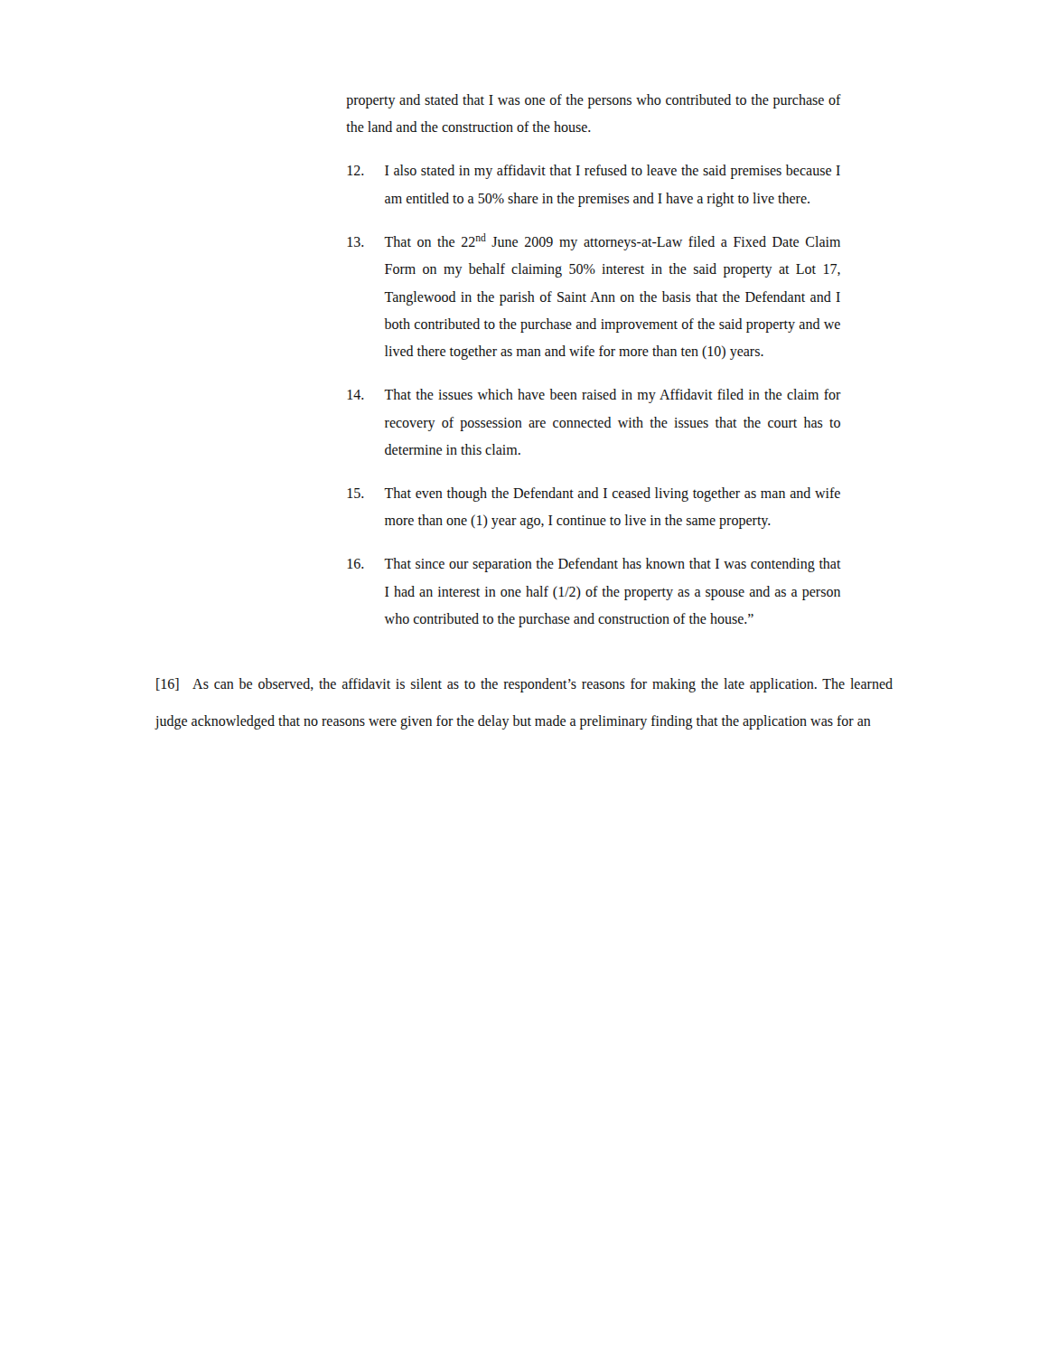property and stated that I was one of the persons who contributed to the purchase of the land and the construction of the house.
12. I also stated in my affidavit that I refused to leave the said premises because I am entitled to a 50% share in the premises and I have a right to live there.
13. That on the 22nd June 2009 my attorneys-at-Law filed a Fixed Date Claim Form on my behalf claiming 50% interest in the said property at Lot 17, Tanglewood in the parish of Saint Ann on the basis that the Defendant and I both contributed to the purchase and improvement of the said property and we lived there together as man and wife for more than ten (10) years.
14. That the issues which have been raised in my Affidavit filed in the claim for recovery of possession are connected with the issues that the court has to determine in this claim.
15. That even though the Defendant and I ceased living together as man and wife more than one (1) year ago, I continue to live in the same property.
16. That since our separation the Defendant has known that I was contending that I had an interest in one half (1/2) of the property as a spouse and as a person who contributed to the purchase and construction of the house.”
[16] As can be observed, the affidavit is silent as to the respondent’s reasons for making the late application. The learned judge acknowledged that no reasons were given for the delay but made a preliminary finding that the application was for an